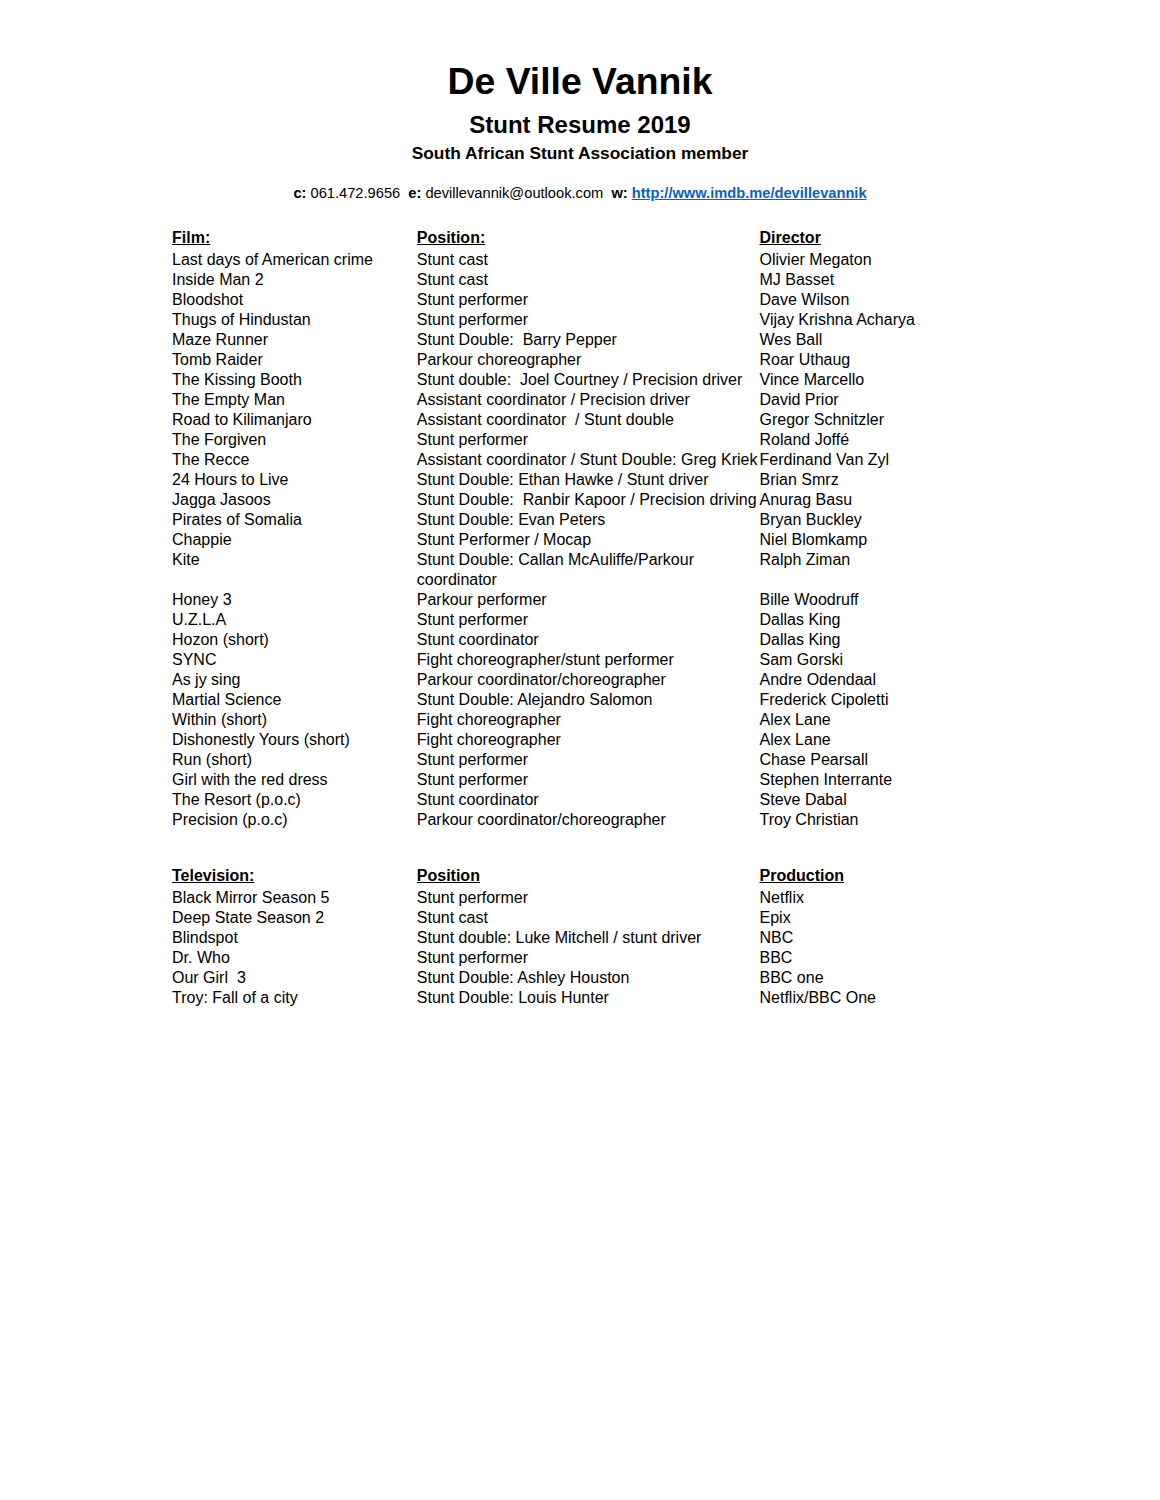De Ville Vannik
Stunt Resume 2019
South African Stunt Association member
c: 061.472.9656 e: devillevannik@outlook.com w: http://www.imdb.me/devillevannik
| Film: | Position: | Director |
| --- | --- | --- |
| Last days of American crime | Stunt cast | Olivier Megaton |
| Inside Man 2 | Stunt cast | MJ Basset |
| Bloodshot | Stunt performer | Dave Wilson |
| Thugs of Hindustan | Stunt performer | Vijay Krishna Acharya |
| Maze Runner | Stunt Double: Barry Pepper | Wes Ball |
| Tomb Raider | Parkour choreographer | Roar Uthaug |
| The Kissing Booth | Stunt double: Joel Courtney / Precision driver | Vince Marcello |
| The Empty Man | Assistant coordinator / Precision driver | David Prior |
| Road to Kilimanjaro | Assistant coordinator / Stunt double | Gregor Schnitzler |
| The Forgiven | Stunt performer | Roland Joffé |
| The Recce | Assistant coordinator / Stunt Double: Greg Kriek | Ferdinand Van Zyl |
| 24 Hours to Live | Stunt Double: Ethan Hawke / Stunt driver | Brian Smrz |
| Jagga Jasoos | Stunt Double: Ranbir Kapoor / Precision driving | Anurag Basu |
| Pirates of Somalia | Stunt Double: Evan Peters | Bryan Buckley |
| Chappie | Stunt Performer / Mocap | Niel Blomkamp |
| Kite | Stunt Double: Callan McAuliffe/Parkour coordinator | Ralph Ziman |
| Honey 3 | Parkour performer | Bille Woodruff |
| U.Z.L.A | Stunt performer | Dallas King |
| Hozon (short) | Stunt coordinator | Dallas King |
| SYNC | Fight choreographer/stunt performer | Sam Gorski |
| As jy sing | Parkour coordinator/choreographer | Andre Odendaal |
| Martial Science | Stunt Double: Alejandro Salomon | Frederick Cipoletti |
| Within (short) | Fight choreographer | Alex Lane |
| Dishonestly Yours (short) | Fight choreographer | Alex Lane |
| Run (short) | Stunt performer | Chase Pearsall |
| Girl with the red dress | Stunt performer | Stephen Interrante |
| The Resort (p.o.c) | Stunt coordinator | Steve Dabal |
| Precision (p.o.c) | Parkour coordinator/choreographer | Troy Christian |
| Television: | Position | Production |
| --- | --- | --- |
| Black Mirror Season 5 | Stunt performer | Netflix |
| Deep State Season 2 | Stunt cast | Epix |
| Blindspot | Stunt double: Luke Mitchell / stunt driver | NBC |
| Dr. Who | Stunt performer | BBC |
| Our Girl 3 | Stunt Double: Ashley Houston | BBC one |
| Troy: Fall of a city | Stunt Double: Louis Hunter | Netflix/BBC One |